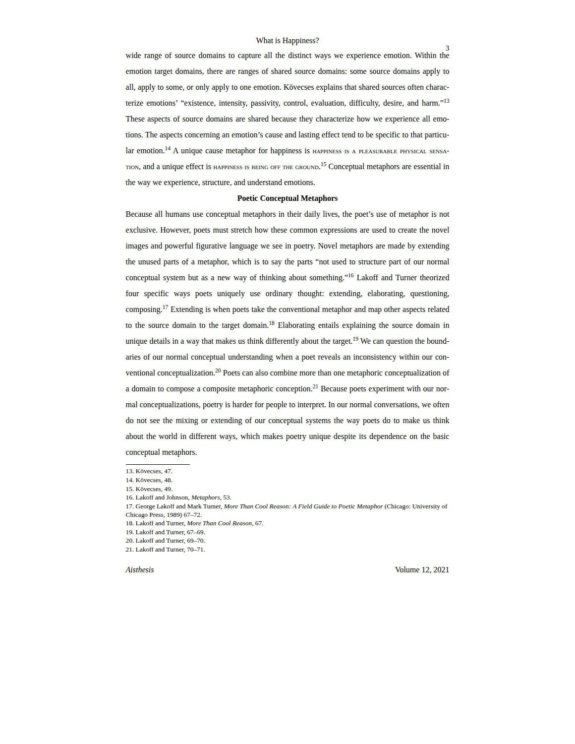What is Happiness? 3
wide range of source domains to capture all the distinct ways we experience emotion. Within the emotion target domains, there are ranges of shared source domains: some source domains apply to all, apply to some, or only apply to one emotion. Kövecses explains that shared sources often characterize emotions’ “existence, intensity, passivity, control, evaluation, difficulty, desire, and harm.”13 These aspects of source domains are shared because they characterize how we experience all emotions. The aspects concerning an emotion’s cause and lasting effect tend to be specific to that particular emotion.14 A unique cause metaphor for happiness is happiness is a pleasurable physical sensation, and a unique effect is happiness is being off the ground.15 Conceptual metaphors are essential in the way we experience, structure, and understand emotions.
Poetic Conceptual Metaphors
Because all humans use conceptual metaphors in their daily lives, the poet’s use of metaphor is not exclusive. However, poets must stretch how these common expressions are used to create the novel images and powerful figurative language we see in poetry. Novel metaphors are made by extending the unused parts of a metaphor, which is to say the parts “not used to structure part of our normal conceptual system but as a new way of thinking about something.”16 Lakoff and Turner theorized four specific ways poets uniquely use ordinary thought: extending, elaborating, questioning, composing.17 Extending is when poets take the conventional metaphor and map other aspects related to the source domain to the target domain.18 Elaborating entails explaining the source domain in unique details in a way that makes us think differently about the target.19 We can question the boundaries of our normal conceptual understanding when a poet reveals an inconsistency within our conventional conceptualization.20 Poets can also combine more than one metaphoric conceptualization of a domain to compose a composite metaphoric conception.21 Because poets experiment with our normal conceptualizations, poetry is harder for people to interpret. In our normal conversations, we often do not see the mixing or extending of our conceptual systems the way poets do to make us think about the world in different ways, which makes poetry unique despite its dependence on the basic conceptual metaphors.
13. Kövecses, 47.
14. Kövecses, 48.
15. Kövecses, 49.
16. Lakoff and Johnson, Metaphors, 53.
17. George Lakoff and Mark Turner, More Than Cool Reason: A Field Guide to Poetic Metaphor (Chicago: University of Chicago Press, 1989) 67–72.
18. Lakoff and Turner, More Than Cool Reason, 67.
19. Lakoff and Turner, 67–69.
20. Lakoff and Turner, 69–70.
21. Lakoff and Turner, 70–71.
Aisthesis Volume 12, 2021